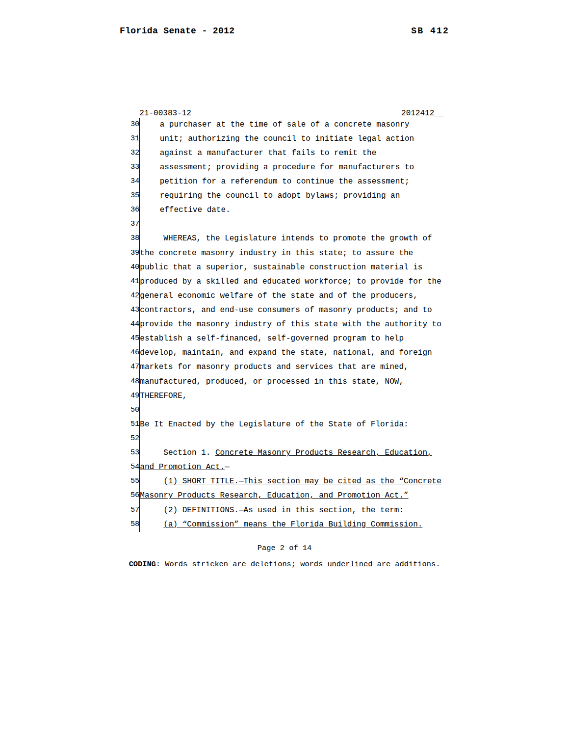Florida Senate - 2012
SB 412
21-00383-12
2012412__
| 30 | a purchaser at the time of sale of a concrete masonry |
| 31 | unit; authorizing the council to initiate legal action |
| 32 | against a manufacturer that fails to remit the |
| 33 | assessment; providing a procedure for manufacturers to |
| 34 | petition for a referendum to continue the assessment; |
| 35 | requiring the council to adopt bylaws; providing an |
| 36 | effective date. |
| 37 | |
| 38 | WHEREAS, the Legislature intends to promote the growth of |
| 39 | the concrete masonry industry in this state; to assure the |
| 40 | public that a superior, sustainable construction material is |
| 41 | produced by a skilled and educated workforce; to provide for the |
| 42 | general economic welfare of the state and of the producers, |
| 43 | contractors, and end-use consumers of masonry products; and to |
| 44 | provide the masonry industry of this state with the authority to |
| 45 | establish a self-financed, self-governed program to help |
| 46 | develop, maintain, and expand the state, national, and foreign |
| 47 | markets for masonry products and services that are mined, |
| 48 | manufactured, produced, or processed in this state, NOW, |
| 49 | THEREFORE, |
| 50 | |
| 51 | Be It Enacted by the Legislature of the State of Florida: |
| 52 | |
| 53 | Section 1. Concrete Masonry Products Research, Education, |
| 54 | and Promotion Act. — |
| 55 | (1) SHORT TITLE.—This section may be cited as the “Concrete |
| 56 | Masonry Products Research, Education, and Promotion Act.” |
| 57 | (2) DEFINITIONS.—As used in this section, the term: |
| 58 | (a) “Commission” means the Florida Building Commission. |
Page 2 of 14
CODING: Words stricken are deletions; words underlined are additions.